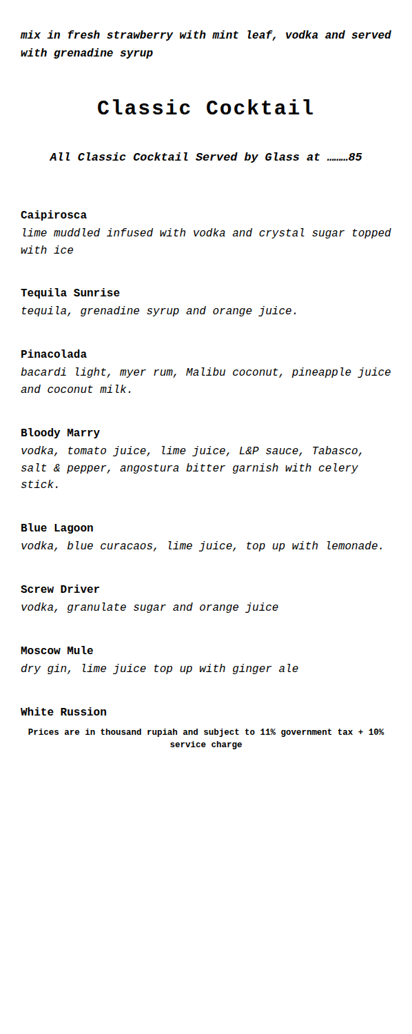mix in fresh strawberry with mint leaf, vodka and served with grenadine syrup
Classic Cocktail
All Classic Cocktail Served by Glass at ………85
Caipirosca
lime muddled infused with vodka and crystal sugar topped with ice
Tequila Sunrise
tequila, grenadine syrup and orange juice.
Pinacolada
bacardi light, myer rum, Malibu coconut, pineapple juice and coconut milk.
Bloody Marry
vodka, tomato juice, lime juice, L&P sauce, Tabasco, salt & pepper, angostura bitter garnish with celery stick.
Blue Lagoon
vodka, blue curacaos, lime juice, top up with lemonade.
Screw Driver
vodka, granulate sugar and orange juice
Moscow Mule
dry gin, lime juice top up with ginger ale
White Russion
Prices are in thousand rupiah and subject to 11% government tax + 10% service charge